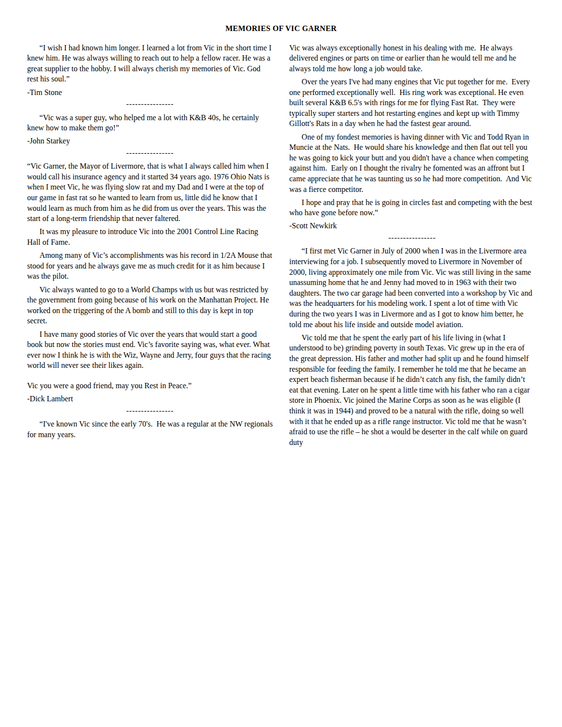MEMORIES OF VIC GARNER
“I wish I had known him longer. I learned a lot from Vic in the short time I knew him. He was always willing to reach out to help a fellow racer. He was a great supplier to the hobby. I will always cherish my memories of Vic. God rest his soul.”
-Tim Stone
----------------
“Vic was a super guy, who helped me a lot with K&B 40s, he certainly knew how to make them go!”
-John Starkey
----------------
“Vic Garner, the Mayor of Livermore, that is what I always called him when I would call his insurance agency and it started 34 years ago. 1976 Ohio Nats is when I meet Vic, he was flying slow rat and my Dad and I were at the top of our game in fast rat so he wanted to learn from us, little did he know that I would learn as much from him as he did from us over the years. This was the start of a long-term friendship that never faltered.
It was my pleasure to introduce Vic into the 2001 Control Line Racing Hall of Fame.
Among many of Vic’s accomplishments was his record in 1/2A Mouse that stood for years and he always gave me as much credit for it as him because I was the pilot.
Vic always wanted to go to a World Champs with us but was restricted by the government from going because of his work on the Manhattan Project. He worked on the triggering of the A bomb and still to this day is kept in top secret.
I have many good stories of Vic over the years that would start a good book but now the stories must end. Vic’s favorite saying was, what ever. What ever now I think he is with the Wiz, Wayne and Jerry, four guys that the racing world will never see their likes again.
Vic you were a good friend, may you Rest in Peace.”
-Dick Lambert
----------------
“I've known Vic since the early 70's. He was a regular at the NW regionals for many years.
Vic was always exceptionally honest in his dealing with me. He always delivered engines or parts on time or earlier than he would tell me and he always told me how long a job would take.
Over the years I've had many engines that Vic put together for me. Every one performed exceptionally well. His ring work was exceptional. He even built several K&B 6.5's with rings for me for flying Fast Rat. They were typically super starters and hot restarting engines and kept up with Timmy Gillott's Rats in a day when he had the fastest gear around.
One of my fondest memories is having dinner with Vic and Todd Ryan in Muncie at the Nats. He would share his knowledge and then flat out tell you he was going to kick your butt and you didn't have a chance when competing against him. Early on I thought the rivalry he fomented was an affront but I came appreciate that he was taunting us so he had more competition. And Vic was a fierce competitor.
I hope and pray that he is going in circles fast and competing with the best who have gone before now.”
-Scott Newkirk
----------------
“I first met Vic Garner in July of 2000 when I was in the Livermore area interviewing for a job. I subsequently moved to Livermore in November of 2000, living approximately one mile from Vic. Vic was still living in the same unassuming home that he and Jenny had moved to in 1963 with their two daughters. The two car garage had been converted into a workshop by Vic and was the headquarters for his modeling work. I spent a lot of time with Vic during the two years I was in Livermore and as I got to know him better, he told me about his life inside and outside model aviation.
Vic told me that he spent the early part of his life living in (what I understood to be) grinding poverty in south Texas. Vic grew up in the era of the great depression. His father and mother had split up and he found himself responsible for feeding the family. I remember he told me that he became an expert beach fisherman because if he didn’t catch any fish, the family didn’t eat that evening. Later on he spent a little time with his father who ran a cigar store in Phoenix. Vic joined the Marine Corps as soon as he was eligible (I think it was in 1944) and proved to be a natural with the rifle, doing so well with it that he ended up as a rifle range instructor. Vic told me that he wasn’t afraid to use the rifle – he shot a would be deserter in the calf while on guard duty